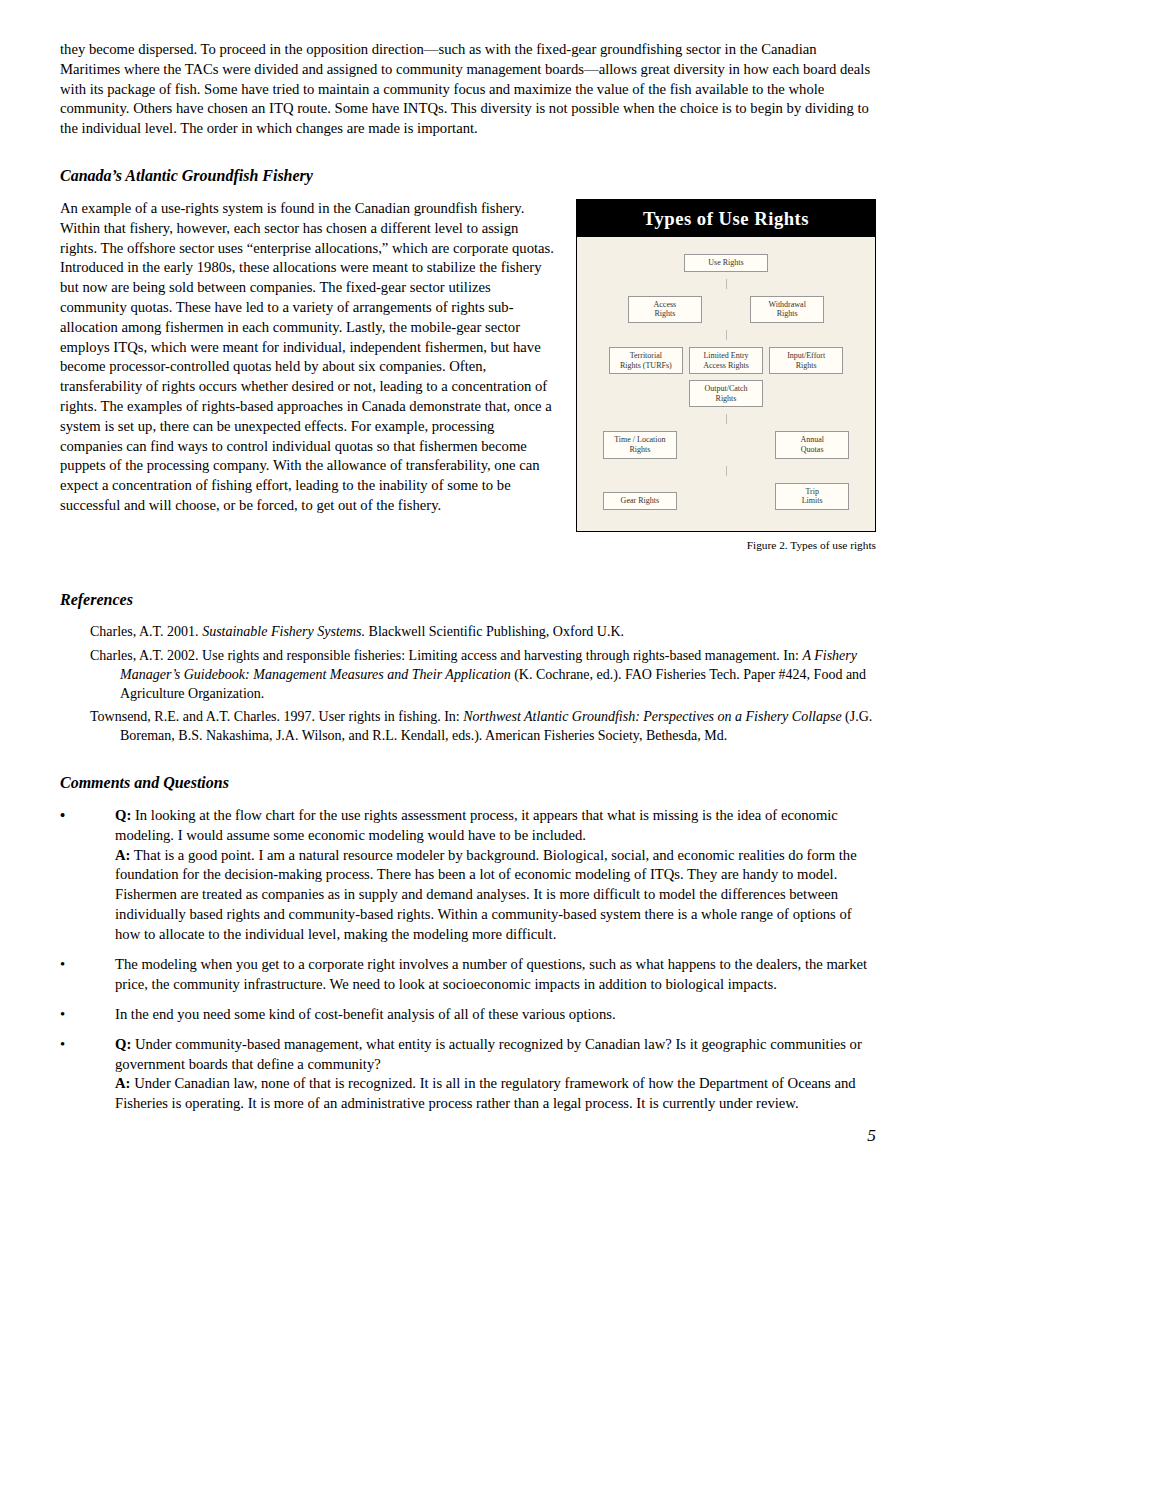they become dispersed. To proceed in the opposition direction—such as with the fixed-gear groundfishing sector in the Canadian Maritimes where the TACs were divided and assigned to community management boards—allows great diversity in how each board deals with its package of fish. Some have tried to maintain a community focus and maximize the value of the fish available to the whole community. Others have chosen an ITQ route. Some have INTQs. This diversity is not possible when the choice is to begin by dividing to the individual level. The order in which changes are made is important.
Canada’s Atlantic Groundfish Fishery
Types of Use Rights
Use Rights
Access
Rights Withdrawal
Rights
Territorial
Rights (TURFs) Limited Entry
Access Rights Input/Effort
Rights Output/Catch
Rights
Time / Location
Rights Annual
Quotas
Gear Rights Trip
Limits
Figure 2. Types of use rights
An example of a use-rights system is found in the Canadian groundfish fishery. Within that fishery, however, each sector has chosen a different level to assign rights. The offshore sector uses “enterprise allocations,” which are corporate quotas. Introduced in the early 1980s, these allocations were meant to stabilize the fishery but now are being sold between companies. The fixed-gear sector utilizes community quotas. These have led to a variety of arrangements of rights sub-allocation among fishermen in each community. Lastly, the mobile-gear sector employs ITQs, which were meant for individual, independent fishermen, but have become processor-controlled quotas held by about six companies. Often, transferability of rights occurs whether desired or not, leading to a concentration of rights. The examples of rights-based approaches in Canada demonstrate that, once a system is set up, there can be unexpected effects. For example, processing companies can find ways to control individual quotas so that fishermen become puppets of the processing company. With the allowance of transferability, one can expect a concentration of fishing effort, leading to the inability of some to be successful and will choose, or be forced, to get out of the fishery.
References
Charles, A.T. 2001. Sustainable Fishery Systems. Blackwell Scientific Publishing, Oxford U.K.
Charles, A.T. 2002. Use rights and responsible fisheries: Limiting access and harvesting through rights-based management. In: A Fishery Manager’s Guidebook: Management Measures and Their Application (K. Cochrane, ed.). FAO Fisheries Tech. Paper #424, Food and Agriculture Organization.
Townsend, R.E. and A.T. Charles. 1997. User rights in fishing. In: Northwest Atlantic Groundfish: Perspectives on a Fishery Collapse (J.G. Boreman, B.S. Nakashima, J.A. Wilson, and R.L. Kendall, eds.). American Fisheries Society, Bethesda, Md.
Comments and Questions
• Q: In looking at the flow chart for the use rights assessment process, it appears that what is missing is the idea of economic modeling. I would assume some economic modeling would have to be included.
A: That is a good point. I am a natural resource modeler by background. Biological, social, and economic realities do form the foundation for the decision-making process. There has been a lot of economic modeling of ITQs. They are handy to model. Fishermen are treated as companies as in supply and demand analyses. It is more difficult to model the differences between individually based rights and community-based rights. Within a community-based system there is a whole range of options of how to allocate to the individual level, making the modeling more difficult.
• The modeling when you get to a corporate right involves a number of questions, such as what happens to the dealers, the market price, the community infrastructure. We need to look at socioeconomic impacts in addition to biological impacts.
• In the end you need some kind of cost-benefit analysis of all of these various options.
• Q: Under community-based management, what entity is actually recognized by Canadian law? Is it geographic communities or government boards that define a community?
A: Under Canadian law, none of that is recognized. It is all in the regulatory framework of how the Department of Oceans and Fisheries is operating. It is more of an administrative process rather than a legal process. It is currently under review.
5